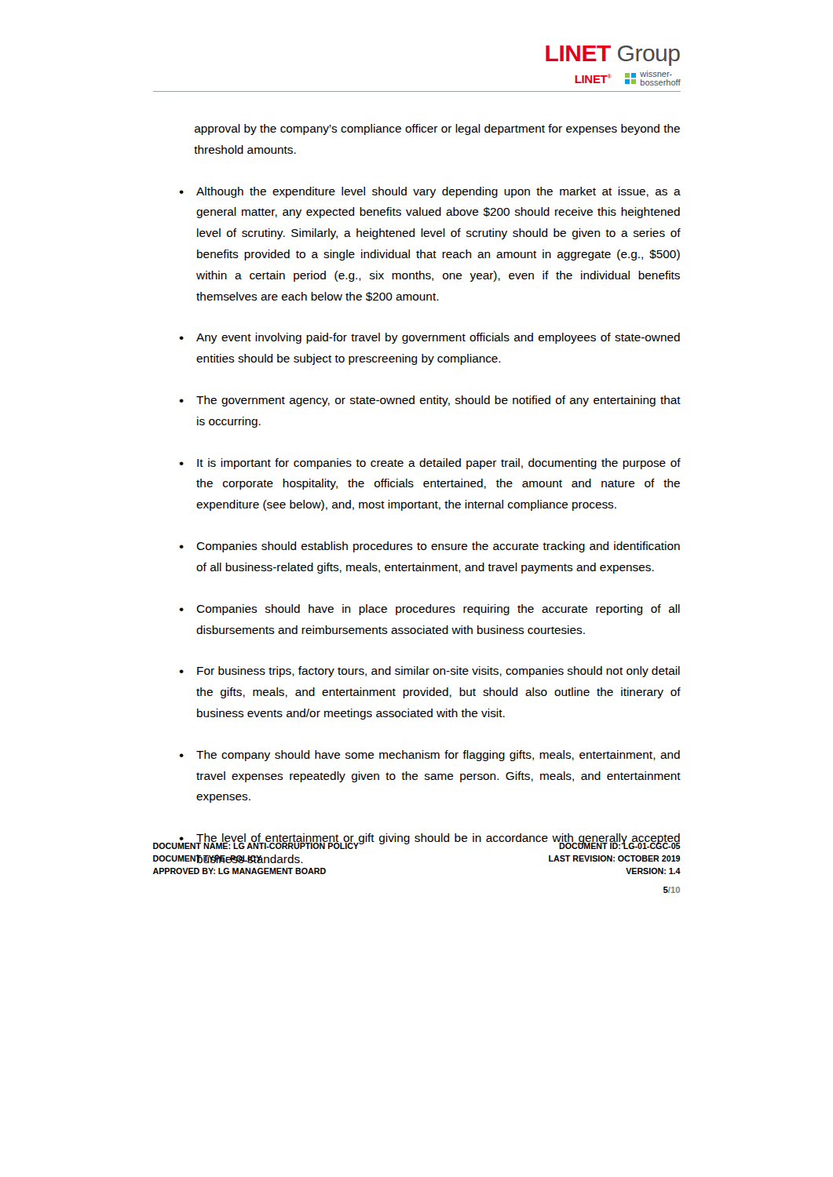LINET Group
LINET®
wissner-
bosserhoff
approval by the company’s compliance officer or legal department for expenses beyond the threshold amounts.
Although the expenditure level should vary depending upon the market at issue, as a general matter, any expected benefits valued above $200 should receive this heightened level of scrutiny. Similarly, a heightened level of scrutiny should be given to a series of benefits provided to a single individual that reach an amount in aggregate (e.g., $500) within a certain period (e.g., six months, one year), even if the individual benefits themselves are each below the $200 amount.
Any event involving paid-for travel by government officials and employees of state-owned entities should be subject to prescreening by compliance.
The government agency, or state-owned entity, should be notified of any entertaining that is occurring.
It is important for companies to create a detailed paper trail, documenting the purpose of the corporate hospitality, the officials entertained, the amount and nature of the expenditure (see below), and, most important, the internal compliance process.
Companies should establish procedures to ensure the accurate tracking and identification of all business-related gifts, meals, entertainment, and travel payments and expenses.
Companies should have in place procedures requiring the accurate reporting of all disbursements and reimbursements associated with business courtesies.
For business trips, factory tours, and similar on-site visits, companies should not only detail the gifts, meals, and entertainment provided, but should also outline the itinerary of business events and/or meetings associated with the visit.
The company should have some mechanism for flagging gifts, meals, entertainment, and travel expenses repeatedly given to the same person. Gifts, meals, and entertainment expenses.
The level of entertainment or gift giving should be in accordance with generally accepted business standards.
DOCUMENT NAME: LG ANTI-CORRUPTION POLICY DOCUMENT ID: LG-01-CGC-05
DOCUMENT TYPE: POLICY LAST REVISION: OCTOBER 2019
APPROVED BY: LG MANAGEMENT BOARD VERSION: 1.4
5/10